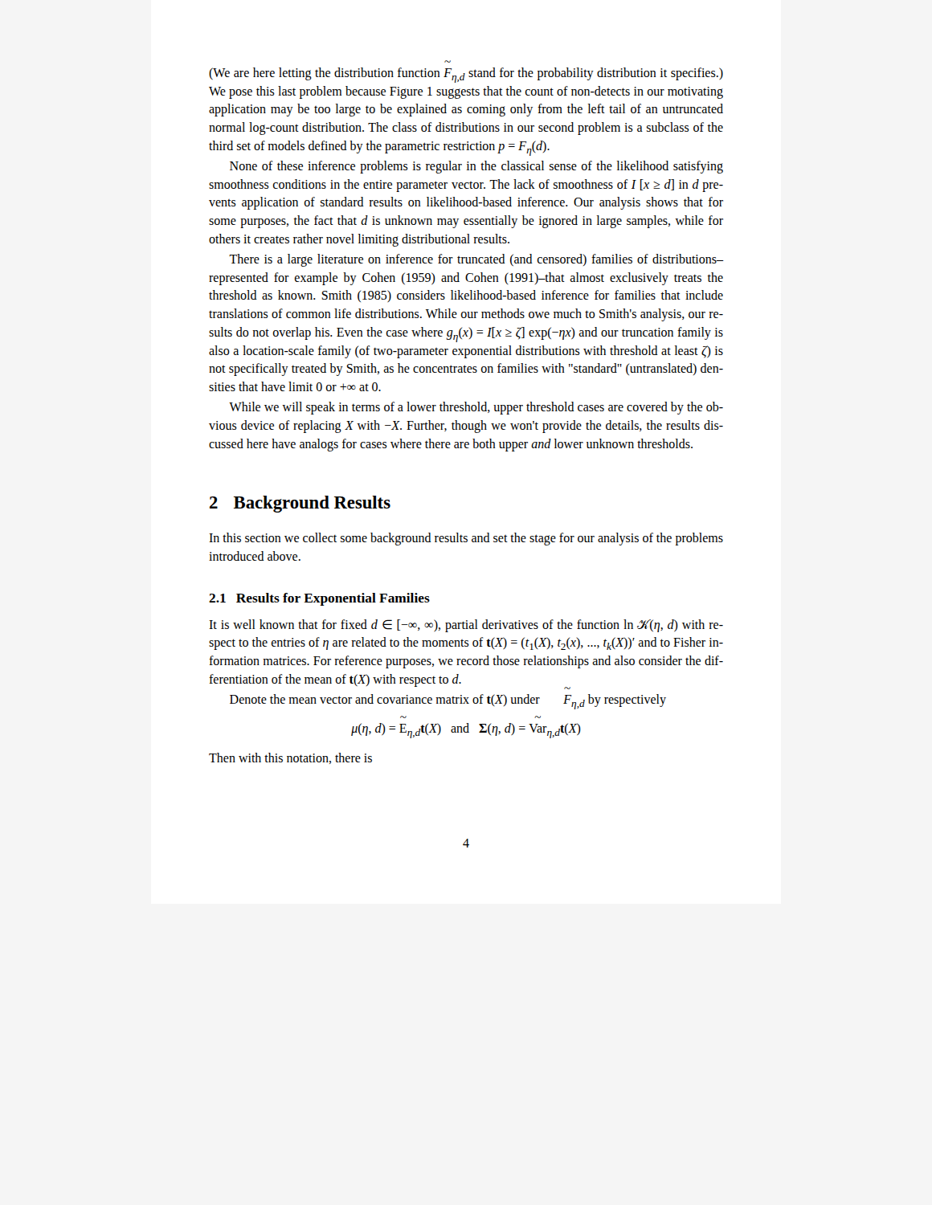(We are here letting the distribution function ~Fη,d stand for the probability distribution it specifies.) We pose this last problem because Figure 1 suggests that the count of non-detects in our motivating application may be too large to be explained as coming only from the left tail of an untruncated normal log-count distribution. The class of distributions in our second problem is a subclass of the third set of models defined by the parametric restriction p = Fη(d).
None of these inference problems is regular in the classical sense of the likelihood satisfying smoothness conditions in the entire parameter vector. The lack of smoothness of I [x ≥ d] in d prevents application of standard results on likelihood-based inference. Our analysis shows that for some purposes, the fact that d is unknown may essentially be ignored in large samples, while for others it creates rather novel limiting distributional results.
There is a large literature on inference for truncated (and censored) families of distributions–represented for example by Cohen (1959) and Cohen (1991)–that almost exclusively treats the threshold as known. Smith (1985) considers likelihood-based inference for families that include translations of common life distributions. While our methods owe much to Smith's analysis, our results do not overlap his. Even the case where gη(x) = I[x ≥ ζ] exp(−ηx) and our truncation family is also a location-scale family (of two-parameter exponential distributions with threshold at least ζ) is not specifically treated by Smith, as he concentrates on families with "standard" (untranslated) densities that have limit 0 or +∞ at 0.
While we will speak in terms of a lower threshold, upper threshold cases are covered by the obvious device of replacing X with −X. Further, though we won't provide the details, the results discussed here have analogs for cases where there are both upper and lower unknown thresholds.
2 Background Results
In this section we collect some background results and set the stage for our analysis of the problems introduced above.
2.1 Results for Exponential Families
It is well known that for fixed d ∈ [−∞, ∞), partial derivatives of the function ln 𝒦(η, d) with respect to the entries of η are related to the moments of t(X) = (t1(X), t2(x), ..., tk(X))′ and to Fisher information matrices. For reference purposes, we record those relationships and also consider the differentiation of the mean of t(X) with respect to d.
Denote the mean vector and covariance matrix of t(X) under ~Fη,d by respectively
μ(η, d) = ~Eη,dt(X) and Σ(η, d) = ~Varη,dt(X)
Then with this notation, there is
4